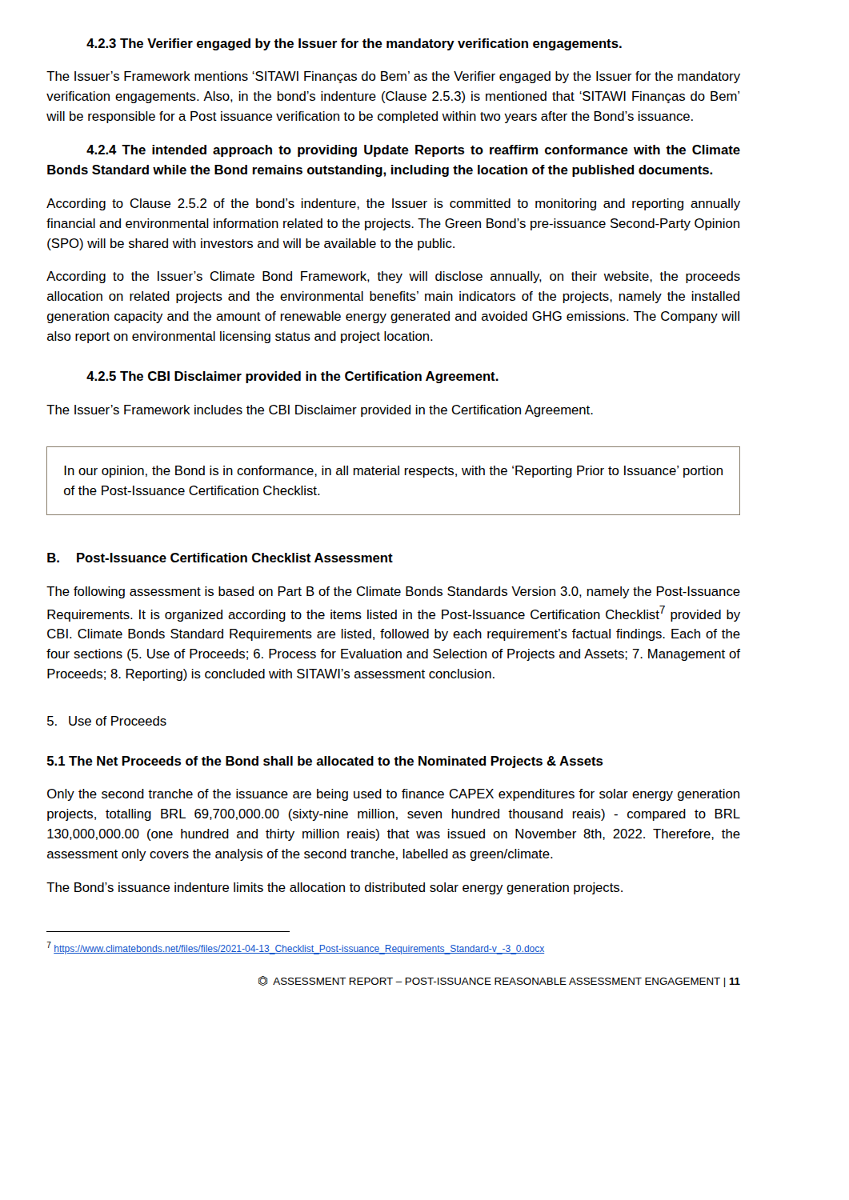4.2.3 The Verifier engaged by the Issuer for the mandatory verification engagements.
The Issuer’s Framework mentions ‘SITAWI Finanças do Bem’ as the Verifier engaged by the Issuer for the mandatory verification engagements. Also, in the bond’s indenture (Clause 2.5.3) is mentioned that ‘SITAWI Finanças do Bem’ will be responsible for a Post issuance verification to be completed within two years after the Bond’s issuance.
4.2.4 The intended approach to providing Update Reports to reaffirm conformance with the Climate Bonds Standard while the Bond remains outstanding, including the location of the published documents.
According to Clause 2.5.2 of the bond’s indenture, the Issuer is committed to monitoring and reporting annually financial and environmental information related to the projects. The Green Bond’s pre-issuance Second-Party Opinion (SPO) will be shared with investors and will be available to the public.
According to the Issuer’s Climate Bond Framework, they will disclose annually, on their website, the proceeds allocation on related projects and the environmental benefits’ main indicators of the projects, namely the installed generation capacity and the amount of renewable energy generated and avoided GHG emissions. The Company will also report on environmental licensing status and project location.
4.2.5 The CBI Disclaimer provided in the Certification Agreement.
The Issuer’s Framework includes the CBI Disclaimer provided in the Certification Agreement.
In our opinion, the Bond is in conformance, in all material respects, with the ‘Reporting Prior to Issuance’ portion of the Post-Issuance Certification Checklist.
B. Post-Issuance Certification Checklist Assessment
The following assessment is based on Part B of the Climate Bonds Standards Version 3.0, namely the Post-Issuance Requirements. It is organized according to the items listed in the Post-Issuance Certification Checklist7 provided by CBI. Climate Bonds Standard Requirements are listed, followed by each requirement’s factual findings. Each of the four sections (5. Use of Proceeds; 6. Process for Evaluation and Selection of Projects and Assets; 7. Management of Proceeds; 8. Reporting) is concluded with SITAWI’s assessment conclusion.
5. Use of Proceeds
5.1 The Net Proceeds of the Bond shall be allocated to the Nominated Projects & Assets
Only the second tranche of the issuance are being used to finance CAPEX expenditures for solar energy generation projects, totalling BRL 69,700,000.00 (sixty-nine million, seven hundred thousand reais) - compared to BRL 130,000,000.00 (one hundred and thirty million reais) that was issued on November 8th, 2022. Therefore, the assessment only covers the analysis of the second tranche, labelled as green/climate.
The Bond’s issuance indenture limits the allocation to distributed solar energy generation projects.
7 https://www.climatebonds.net/files/files/2021-04-13_Checklist_Post-issuance_Requirements_Standard-v_-3_0.docx
⏣ASSESSMENT REPORT – POST-ISSUANCE REASONABLE ASSESSMENT ENGAGEMENT | 11